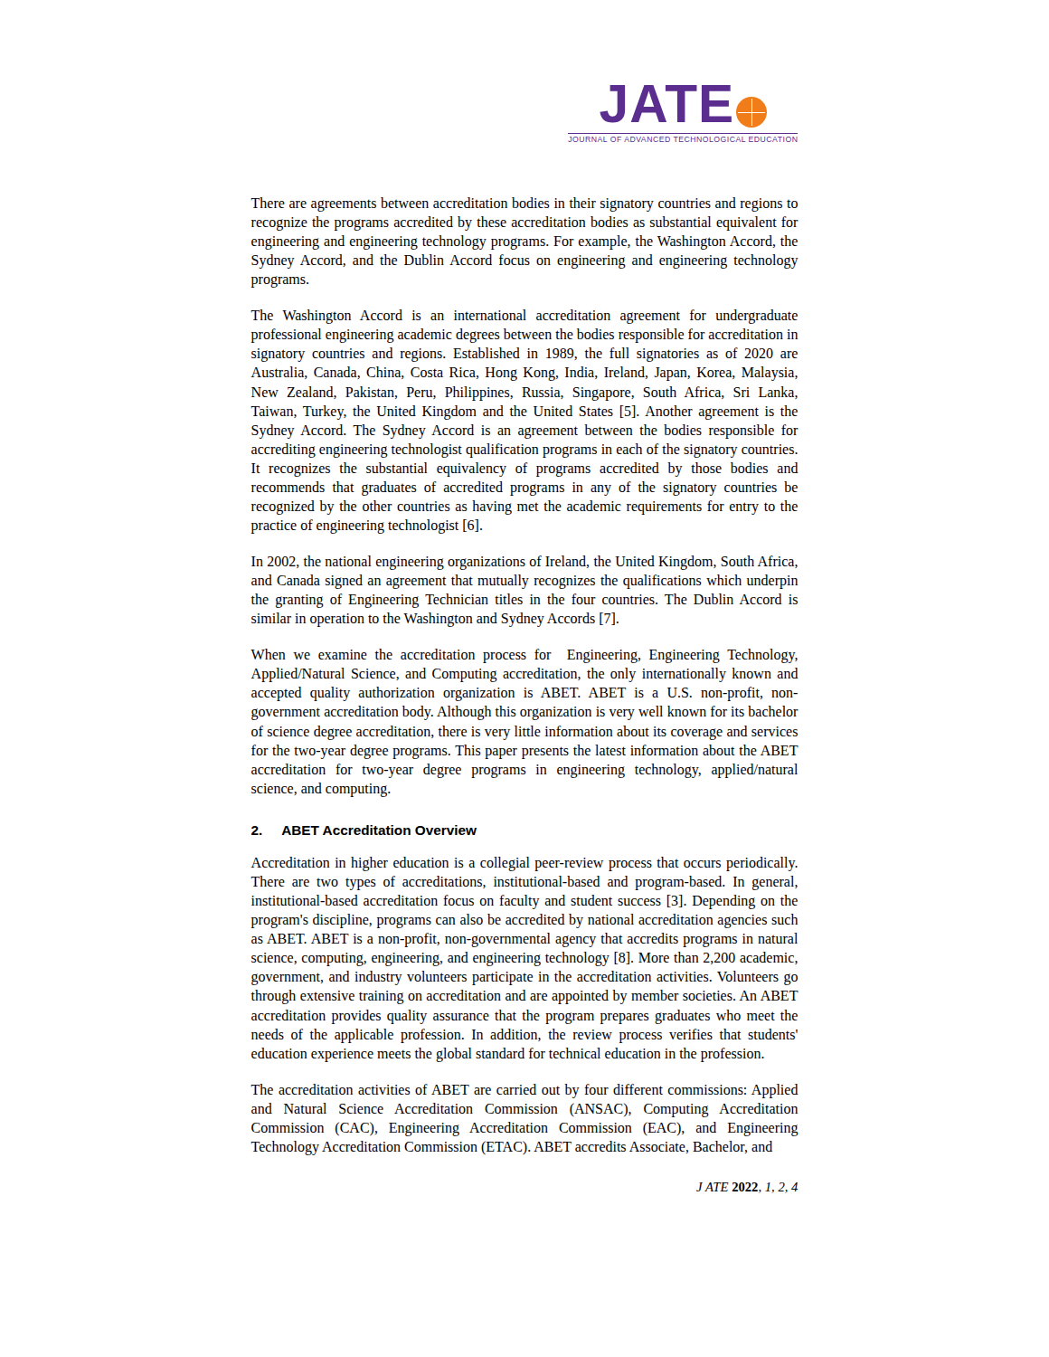JATE
JOURNAL OF ADVANCED TECHNOLOGICAL EDUCATION
There are agreements between accreditation bodies in their signatory countries and regions to recognize the programs accredited by these accreditation bodies as substantial equivalent for engineering and engineering technology programs. For example, the Washington Accord, the Sydney Accord, and the Dublin Accord focus on engineering and engineering technology programs.
The Washington Accord is an international accreditation agreement for undergraduate professional engineering academic degrees between the bodies responsible for accreditation in signatory countries and regions. Established in 1989, the full signatories as of 2020 are Australia, Canada, China, Costa Rica, Hong Kong, India, Ireland, Japan, Korea, Malaysia, New Zealand, Pakistan, Peru, Philippines, Russia, Singapore, South Africa, Sri Lanka, Taiwan, Turkey, the United Kingdom and the United States [5]. Another agreement is the Sydney Accord. The Sydney Accord is an agreement between the bodies responsible for accrediting engineering technologist qualification programs in each of the signatory countries. It recognizes the substantial equivalency of programs accredited by those bodies and recommends that graduates of accredited programs in any of the signatory countries be recognized by the other countries as having met the academic requirements for entry to the practice of engineering technologist [6].
In 2002, the national engineering organizations of Ireland, the United Kingdom, South Africa, and Canada signed an agreement that mutually recognizes the qualifications which underpin the granting of Engineering Technician titles in the four countries. The Dublin Accord is similar in operation to the Washington and Sydney Accords [7].
When we examine the accreditation process for Engineering, Engineering Technology, Applied/Natural Science, and Computing accreditation, the only internationally known and accepted quality authorization organization is ABET. ABET is a U.S. non-profit, non-government accreditation body. Although this organization is very well known for its bachelor of science degree accreditation, there is very little information about its coverage and services for the two-year degree programs. This paper presents the latest information about the ABET accreditation for two-year degree programs in engineering technology, applied/natural science, and computing.
2. ABET Accreditation Overview
Accreditation in higher education is a collegial peer-review process that occurs periodically. There are two types of accreditations, institutional-based and program-based. In general, institutional-based accreditation focus on faculty and student success [3]. Depending on the program's discipline, programs can also be accredited by national accreditation agencies such as ABET. ABET is a non-profit, non-governmental agency that accredits programs in natural science, computing, engineering, and engineering technology [8]. More than 2,200 academic, government, and industry volunteers participate in the accreditation activities. Volunteers go through extensive training on accreditation and are appointed by member societies. An ABET accreditation provides quality assurance that the program prepares graduates who meet the needs of the applicable profession. In addition, the review process verifies that students' education experience meets the global standard for technical education in the profession.
The accreditation activities of ABET are carried out by four different commissions: Applied and Natural Science Accreditation Commission (ANSAC), Computing Accreditation Commission (CAC), Engineering Accreditation Commission (EAC), and Engineering Technology Accreditation Commission (ETAC). ABET accredits Associate, Bachelor, and
J ATE 2022, 1, 2, 4